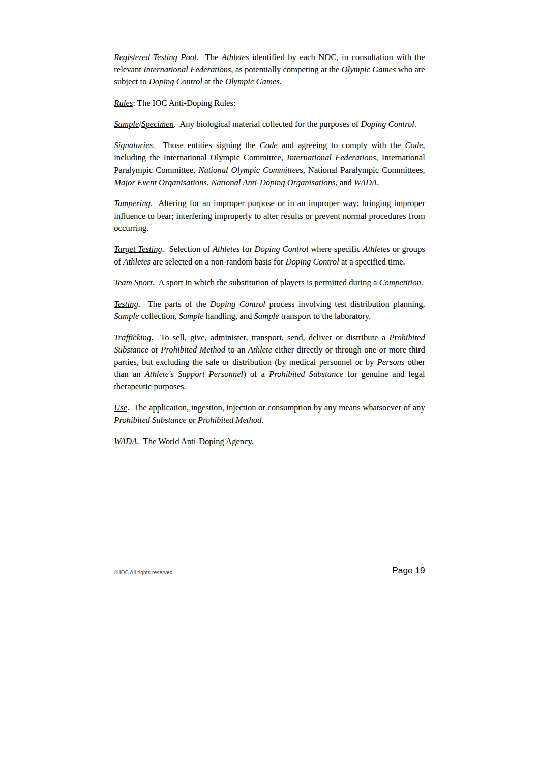Registered Testing Pool. The Athletes identified by each NOC, in consultation with the relevant International Federations, as potentially competing at the Olympic Games who are subject to Doping Control at the Olympic Games.
Rules: The IOC Anti-Doping Rules:
Sample/Specimen. Any biological material collected for the purposes of Doping Control.
Signatories. Those entities signing the Code and agreeing to comply with the Code, including the International Olympic Committee, International Federations, International Paralympic Committee, National Olympic Committees, National Paralympic Committees, Major Event Organisations, National Anti-Doping Organisations, and WADA.
Tampering. Altering for an improper purpose or in an improper way; bringing improper influence to bear; interfering improperly to alter results or prevent normal procedures from occurring.
Target Testing. Selection of Athletes for Doping Control where specific Athletes or groups of Athletes are selected on a non-random basis for Doping Control at a specified time.
Team Sport. A sport in which the substitution of players is permitted during a Competition.
Testing. The parts of the Doping Control process involving test distribution planning, Sample collection, Sample handling, and Sample transport to the laboratory.
Trafficking. To sell, give, administer, transport, send, deliver or distribute a Prohibited Substance or Prohibited Method to an Athlete either directly or through one or more third parties, but excluding the sale or distribution (by medical personnel or by Persons other than an Athlete's Support Personnel) of a Prohibited Substance for genuine and legal therapeutic purposes.
Use. The application, ingestion, injection or consumption by any means whatsoever of any Prohibited Substance or Prohibited Method.
WADA. The World Anti-Doping Agency.
© IOC All rights reserved.
Page 19